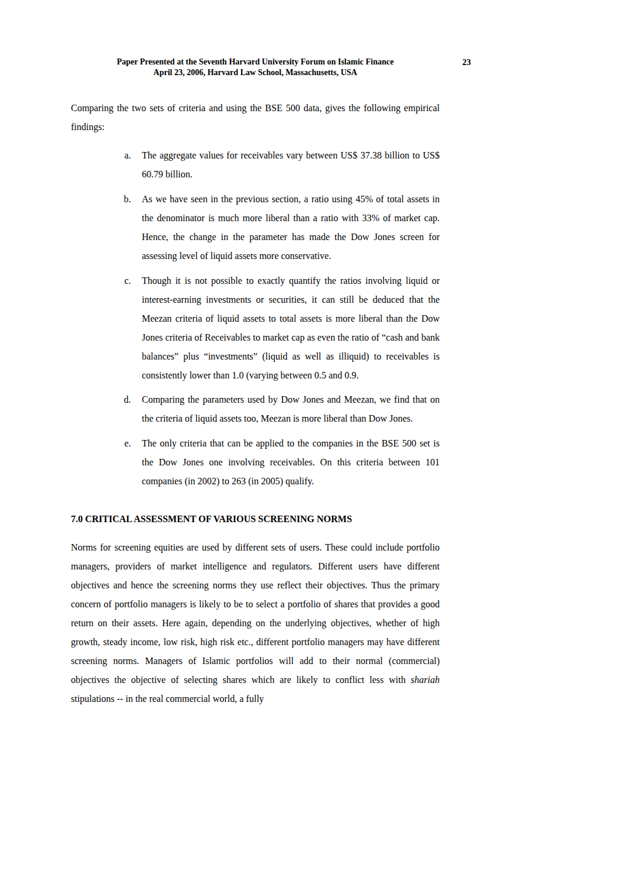23 Paper Presented at the Seventh Harvard University Forum on Islamic Finance
April 23, 2006, Harvard Law School, Massachusetts, USA
Comparing the two sets of criteria and using the BSE 500 data, gives the following empirical findings:
The aggregate values for receivables vary between US$ 37.38 billion to US$ 60.79 billion.
As we have seen in the previous section, a ratio using 45% of total assets in the denominator is much more liberal than a ratio with 33% of market cap. Hence, the change in the parameter has made the Dow Jones screen for assessing level of liquid assets more conservative.
Though it is not possible to exactly quantify the ratios involving liquid or interest-earning investments or securities, it can still be deduced that the Meezan criteria of liquid assets to total assets is more liberal than the Dow Jones criteria of Receivables to market cap as even the ratio of “cash and bank balances” plus “investments” (liquid as well as illiquid) to receivables is consistently lower than 1.0 (varying between 0.5 and 0.9.
Comparing the parameters used by Dow Jones and Meezan, we find that on the criteria of liquid assets too, Meezan is more liberal than Dow Jones.
The only criteria that can be applied to the companies in the BSE 500 set is the Dow Jones one involving receivables. On this criteria between 101 companies (in 2002) to 263 (in 2005) qualify.
7.0 CRITICAL ASSESSMENT OF VARIOUS SCREENING NORMS
Norms for screening equities are used by different sets of users. These could include portfolio managers, providers of market intelligence and regulators. Different users have different objectives and hence the screening norms they use reflect their objectives. Thus the primary concern of portfolio managers is likely to be to select a portfolio of shares that provides a good return on their assets. Here again, depending on the underlying objectives, whether of high growth, steady income, low risk, high risk etc., different portfolio managers may have different screening norms. Managers of Islamic portfolios will add to their normal (commercial) objectives the objective of selecting shares which are likely to conflict less with shariah stipulations -- in the real commercial world, a fully